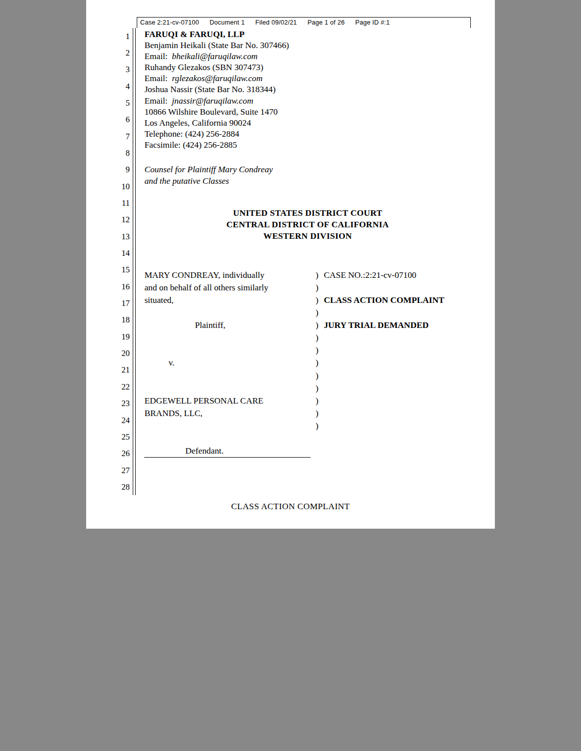Case 2:21-cv-07100 Document 1 Filed 09/02/21 Page 1 of 26 Page ID #:1
1
2
3
4
5
6
7
8
9
10
11
12
13
14
15
16
17
18
19
20
21
22
23
24
25
26
27
28
FARUQI & FARUQI, LLP
Benjamin Heikali (State Bar No. 307466)
Email: bheikali@faruqilaw.com
Ruhandy Glezakos (SBN 307473)
Email: rglezakos@faruqilaw.com
Joshua Nassir (State Bar No. 318344)
Email: jnassir@faruqilaw.com
10866 Wilshire Boulevard, Suite 1470
Los Angeles, California 90024
Telephone: (424) 256-2884
Facsimile: (424) 256-2885
Counsel for Plaintiff Mary Condreay
and the putative Classes
UNITED STATES DISTRICT COURT
CENTRAL DISTRICT OF CALIFORNIA
WESTERN DIVISION
| MARY CONDREAY, individually and on behalf of all others similarly situated, | ) ) ) | CASE NO.:2:21-cv-07100 CLASS ACTION COMPLAINT |
| | ) | |
| Plaintiff, | ) ) | JURY TRIAL DEMANDED |
| | ) | |
| v. | ) ) | |
| | ) | |
| EDGEWELL PERSONAL CARE BRANDS, LLC, | ) ) ) | |
| Defendant. | | |
CLASS ACTION COMPLAINT